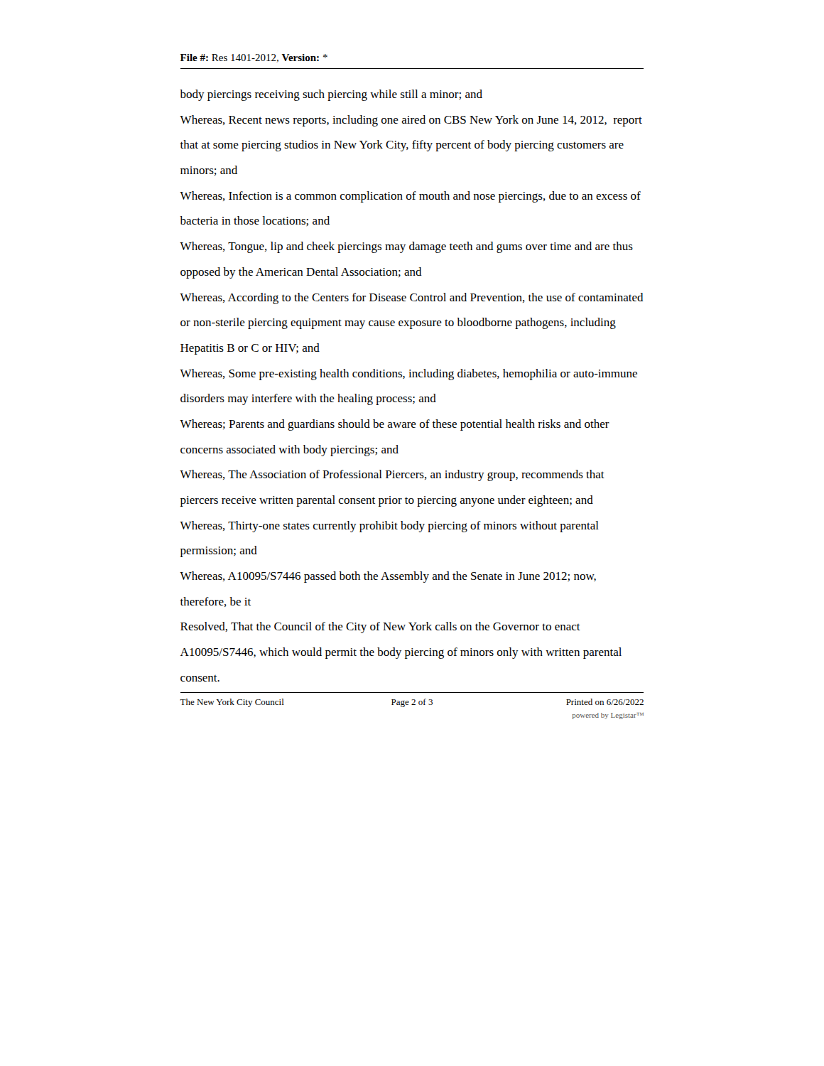File #: Res 1401-2012, Version: *
body piercings receiving such piercing while still a minor; and
Whereas, Recent news reports, including one aired on CBS New York on June 14, 2012, report that at some piercing studios in New York City, fifty percent of body piercing customers are minors; and
Whereas, Infection is a common complication of mouth and nose piercings, due to an excess of bacteria in those locations; and
Whereas, Tongue, lip and cheek piercings may damage teeth and gums over time and are thus opposed by the American Dental Association; and
Whereas, According to the Centers for Disease Control and Prevention, the use of contaminated or non-sterile piercing equipment may cause exposure to bloodborne pathogens, including Hepatitis B or C or HIV; and
Whereas, Some pre-existing health conditions, including diabetes, hemophilia or auto-immune disorders may interfere with the healing process; and
Whereas; Parents and guardians should be aware of these potential health risks and other concerns associated with body piercings; and
Whereas, The Association of Professional Piercers, an industry group, recommends that piercers receive written parental consent prior to piercing anyone under eighteen; and
Whereas, Thirty-one states currently prohibit body piercing of minors without parental permission; and
Whereas, A10095/S7446 passed both the Assembly and the Senate in June 2012; now, therefore, be it
Resolved, That the Council of the City of New York calls on the Governor to enact A10095/S7446, which would permit the body piercing of minors only with written parental consent.
The New York City Council
Page 2 of 3
Printed on 6/26/2022 powered by Legistar™